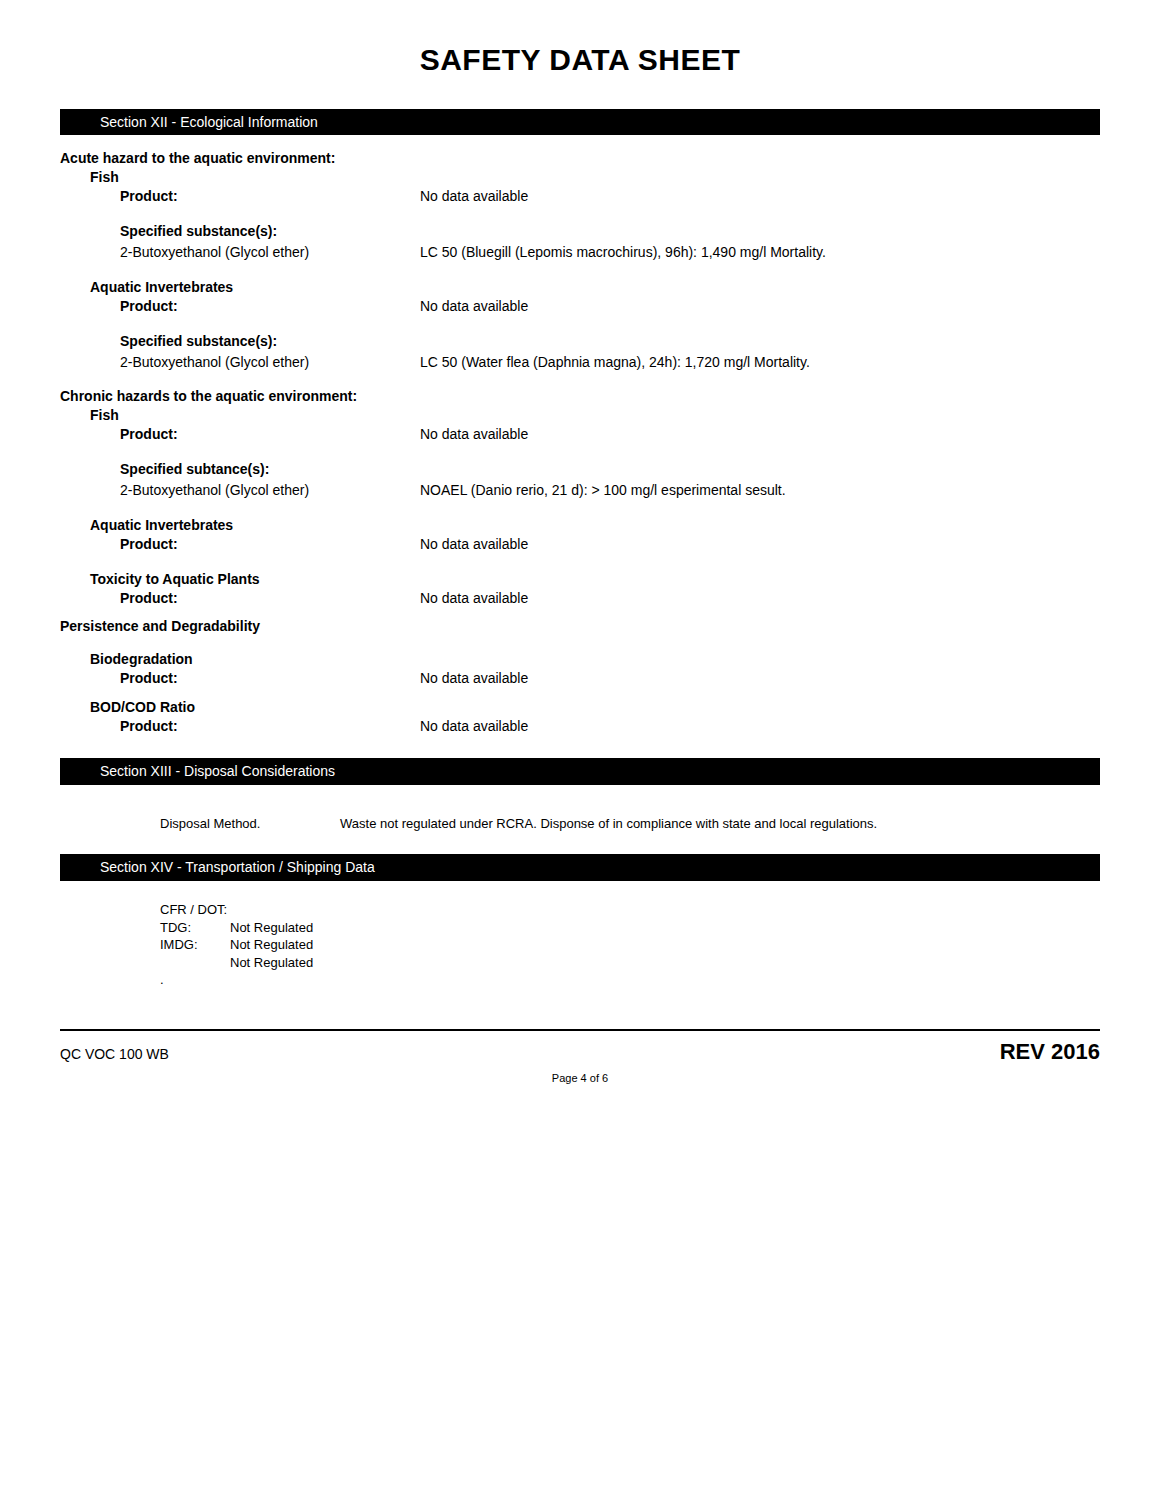SAFETY DATA SHEET
Section XII - Ecological Information
Acute hazard to the aquatic environment:
Fish
Product:
No data available
Specified substance(s):
2-Butoxyethanol (Glycol ether)
LC 50 (Bluegill (Lepomis macrochirus), 96h): 1,490 mg/l Mortality.
Aquatic Invertebrates
Product:
No data available
Specified substance(s):
2-Butoxyethanol (Glycol ether)
LC 50 (Water flea (Daphnia magna), 24h): 1,720 mg/l Mortality.
Chronic hazards to the aquatic environment:
Fish
Product:
No data available
Specified subtance(s):
2-Butoxyethanol (Glycol ether)
NOAEL (Danio rerio, 21 d): > 100 mg/l esperimental sesult.
Aquatic Invertebrates
Product:
No data available
Toxicity to Aquatic Plants
Product:
No data available
Persistence and Degradability
Biodegradation
Product:
No data available
BOD/COD Ratio
Product:
No data available
Section XIII - Disposal Considerations
Disposal Method.
Waste not regulated under RCRA. Disponse of in compliance with state and local regulations.
Section XIV - Transportation / Shipping Data
CFR / DOT:
TDG:
Not Regulated
IMDG:
Not Regulated
Not Regulated
.
QC VOC 100 WB
REV 2016
Page 4 of 6